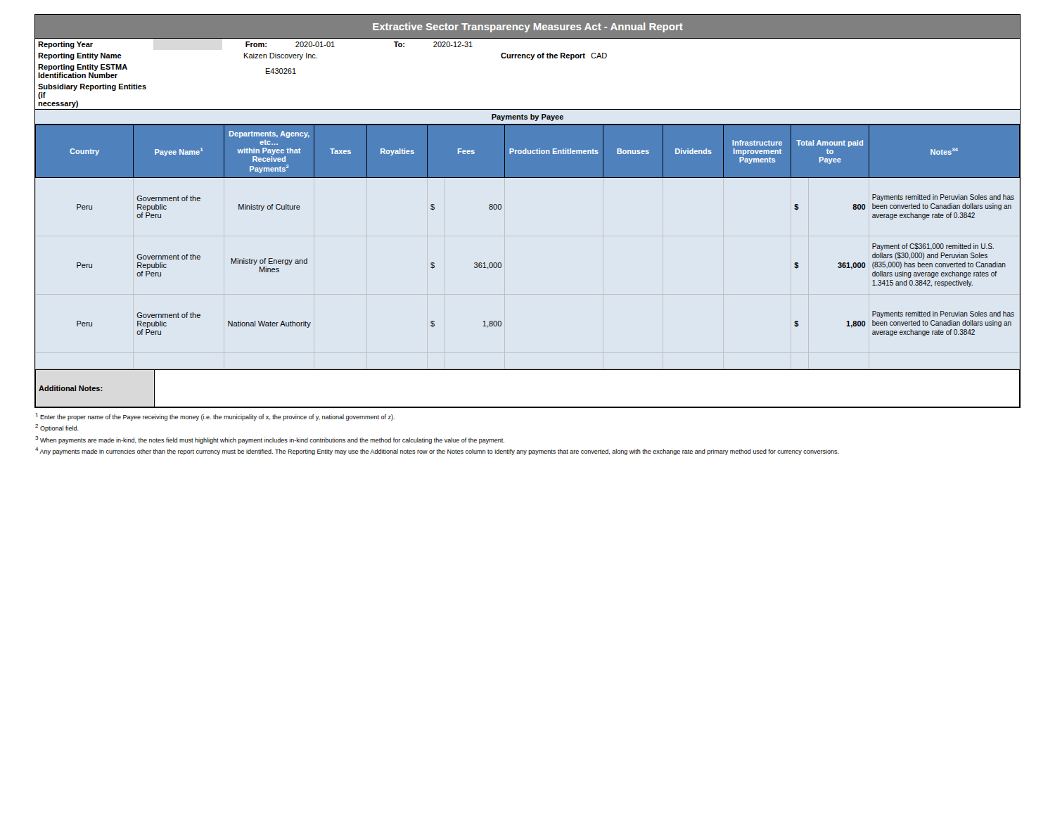Extractive Sector Transparency Measures Act - Annual Report
| Reporting Year | | From: | 2020-01-01 | To: | 2020-12-31 | | | | |
| Reporting Entity Name | Kaizen Discovery Inc. | | Currency of the Report | CAD | | |
| Reporting Entity ESTMA Identification Number | E430261 | | | | | |
| Subsidiary Reporting Entities (if necessary) | | | | | | |
Payments by Payee
| Country | Payee Name 1 | Departments, Agency, etc… within Payee that Received Payments 2 | Taxes | Royalties | Fees | Production Entitlements | Bonuses | Dividends | Infrastructure Improvement Payments | Total Amount paid to Payee | Notes 34 |
| --- | --- | --- | --- | --- | --- | --- | --- | --- | --- | --- | --- |
| Peru | Government of the Republic of Peru | Ministry of Culture | | | $ | 800 | | | | | $ | 800 | Payments remitted in Peruvian Soles and has been converted to Canadian dollars using an average exchange rate of 0.3842 |
| Peru | Government of the Republic of Peru | Ministry of Energy and Mines | | | $ | 361,000 | | | | | $ | 361,000 | Payment of C$361,000 remitted in U.S. dollars ($30,000) and Peruvian Soles (835,000) has been converted to Canadian dollars using average exchange rates of 1.3415 and 0.3842, respectively. |
| Peru | Government of the Republic of Peru | National Water Authority | | | $ | 1,800 | | | | | $ | 1,800 | Payments remitted in Peruvian Soles and has been converted to Canadian dollars using an average exchange rate of 0.3842 |
| Additional Notes: | |
1 Enter the proper name of the Payee receiving the money (i.e. the municipality of x, the province of y, national government of z).
2 Optional field.
3 When payments are made in-kind, the notes field must highlight which payment includes in-kind contributions and the method for calculating the value of the payment.
4 Any payments made in currencies other than the report currency must be identified. The Reporting Entity may use the Additional notes row or the Notes column to identify any payments that are converted, along with the exchange rate and primary method used for currency conversions.